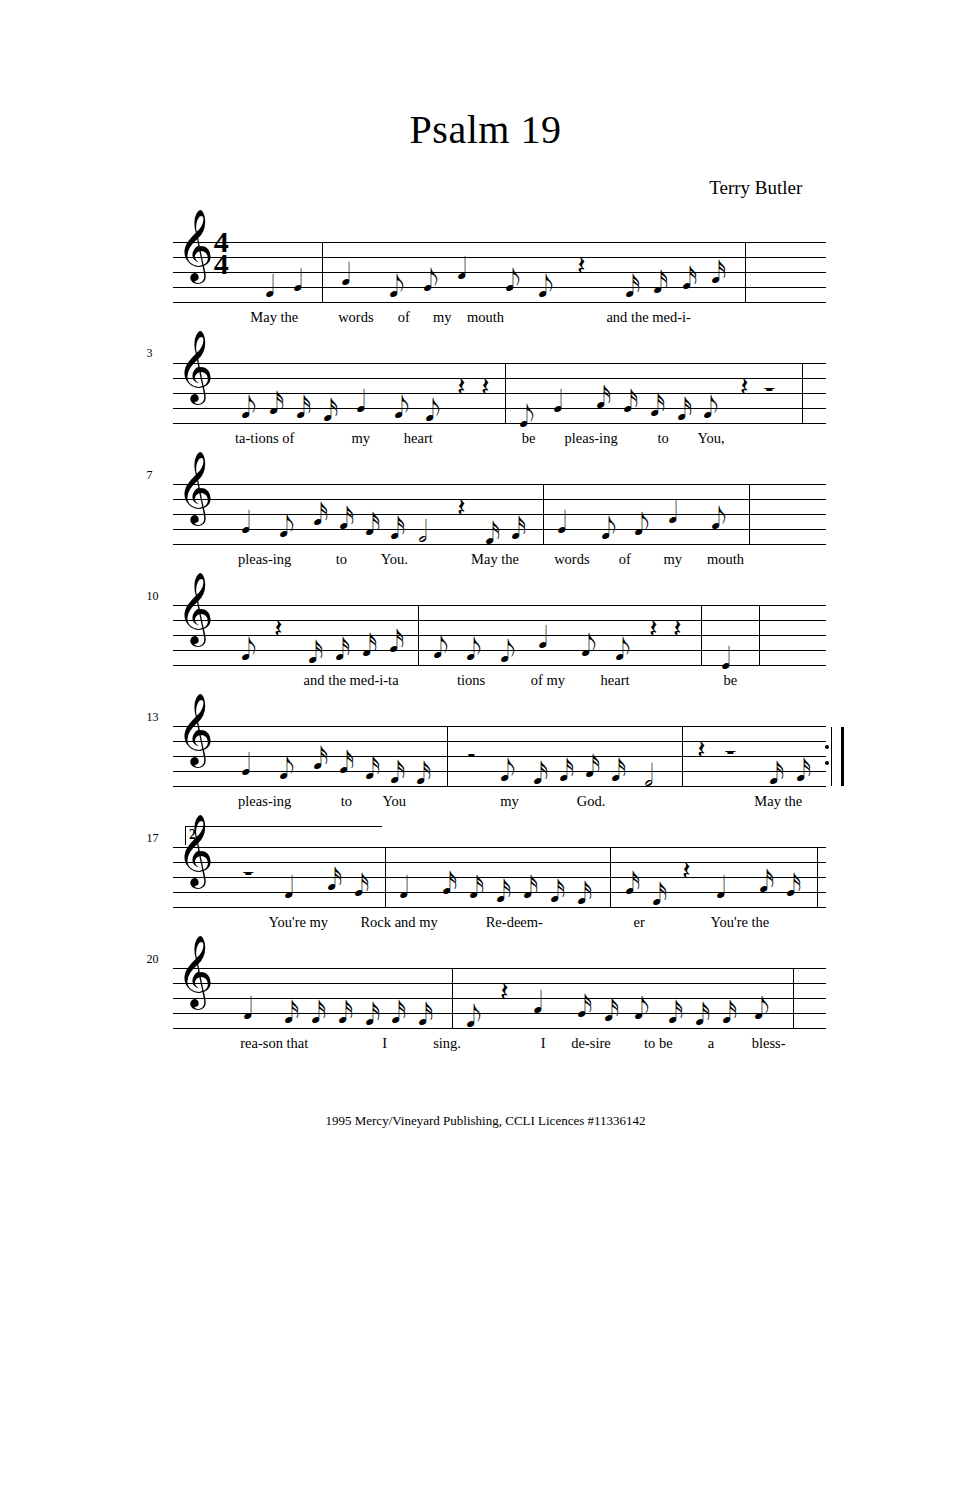Psalm 19
Terry Butler
𝄞 44 𝅘𝅥 𝅘𝅥 𝅘𝅥 𝅘𝅥𝅮 𝅘𝅥𝅮 𝅘𝅥 𝅘𝅥𝅮 𝅘𝅥𝅮 𝄽 𝅘𝅥𝅯 𝅘𝅥𝅯 𝅘𝅥𝅯 𝅘𝅥𝅯
May the words of my mouth and the med‑i‑
3
𝄞 𝅘𝅥𝅮 𝅘𝅥𝅯 𝅘𝅥𝅯 𝅘𝅥𝅯 𝅘𝅥 𝅘𝅥𝅮 𝅘𝅥𝅮 𝄽 𝄽 𝅘𝅥𝅮 𝅘𝅥 𝅘𝅥𝅯 𝅘𝅥𝅯 𝅘𝅥𝅯 𝅘𝅥𝅯 𝅘𝅥𝅮 𝄽 𝄻
ta‑tions of my heart be pleas‑ing to You,
7
𝄞 𝅘𝅥 𝅘𝅥𝅮 𝅘𝅥𝅯 𝅘𝅥𝅯 𝅘𝅥𝅯 𝅘𝅥𝅯 𝅗𝅥 𝄽 𝅘𝅥𝅯 𝅘𝅥𝅯 𝅘𝅥 𝅘𝅥𝅮 𝅘𝅥𝅮 𝅘𝅥 𝅘𝅥𝅮
pleas‑ing to You. May the words of my mouth
10
𝄞 𝅘𝅥𝅮 𝄽 𝅘𝅥𝅯 𝅘𝅥𝅯 𝅘𝅥𝅯 𝅘𝅥𝅯 𝅘𝅥𝅮 𝅘𝅥𝅮 𝅘𝅥𝅮 𝅘𝅥 𝅘𝅥𝅮 𝅘𝅥𝅮 𝄽 𝄽 𝅘𝅥
and the med‑i‑ta tions of my heart be
13
𝄞 𝅘𝅥 𝅘𝅥𝅮 𝅘𝅥𝅯 𝅘𝅥𝅯 𝅘𝅥𝅯 𝅘𝅥𝅯 𝅘𝅥𝅯 𝄼 𝅘𝅥𝅮 𝅘𝅥𝅯 𝅘𝅥𝅯 𝅘𝅥𝅯 𝅘𝅥𝅯 𝅗𝅥 𝄽 𝄻 𝅘𝅥𝅯 𝅘𝅥𝅯
pleas‑ing to You my God. May the
17
2.
𝄞 𝄻 𝅘𝅥 𝅘𝅥𝅯 𝅘𝅥𝅯 𝅘𝅥 𝅘𝅥𝅯 𝅘𝅥𝅯 𝅘𝅥𝅯 𝅘𝅥𝅯 𝅘𝅥𝅯 𝅘𝅥𝅯 𝅘𝅥𝅯 𝅘𝅥𝅯 𝄽 𝅘𝅥 𝅘𝅥𝅯 𝅘𝅥𝅯
You're my Rock and my Re‑deem‑ er You're the
20
𝄞 𝅘𝅥 𝅘𝅥𝅯 𝅘𝅥𝅯 𝅘𝅥𝅯 𝅘𝅥𝅯 𝅘𝅥𝅯 𝅘𝅥𝅯 𝅘𝅥𝅮 𝄽 𝅘𝅥 𝅘𝅥𝅯 𝅘𝅥𝅯 𝅘𝅥𝅮 𝅘𝅥𝅯 𝅘𝅥𝅯 𝅘𝅥𝅯 𝅘𝅥𝅮
rea‑son that I sing. I de‑sire to be a bless‑
1995 Mercy/Vineyard Publishing, CCLI Licences #11336142